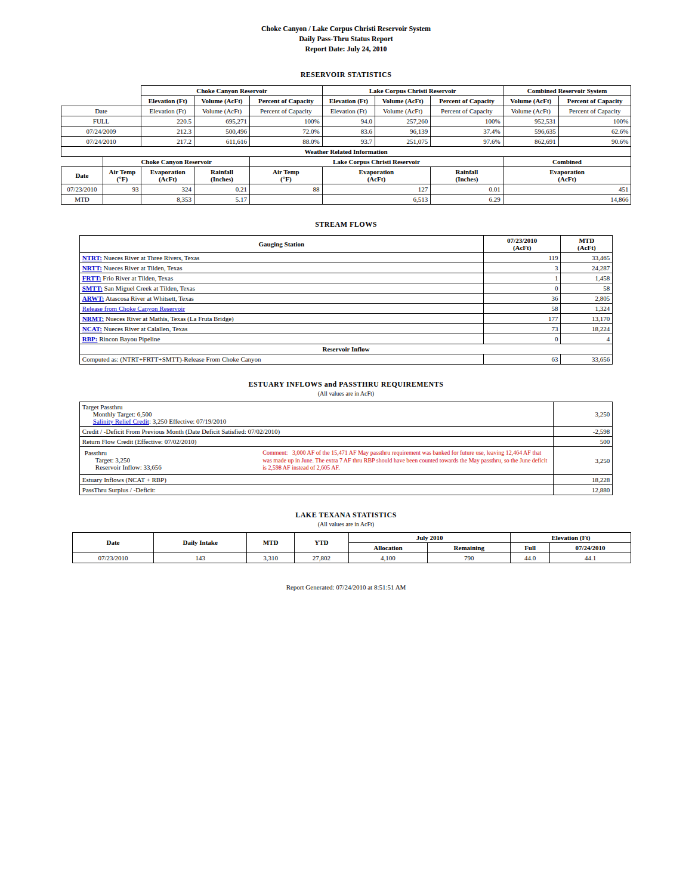Choke Canyon / Lake Corpus Christi Reservoir System
Daily Pass-Thru Status Report
Report Date: July 24, 2010
RESERVOIR STATISTICS
| | Choke Canyon Reservoir | Lake Corpus Christi Reservoir | Combined Reservoir System |
| --- | --- | --- | --- |
| | Elevation (Ft) | Volume (AcFt) | Percent of Capacity | Elevation (Ft) | Volume (AcFt) | Percent of Capacity | Volume (AcFt) | Percent of Capacity |
| Date | Elevation (Ft) | Volume (AcFt) | Percent of Capacity | Elevation (Ft) | Volume (AcFt) | Percent of Capacity | Volume (AcFt) | Percent of Capacity |
| FULL | 220.5 | 695,271 | 100% | 94.0 | 257,260 | 100% | 952,531 | 100% |
| 07/24/2009 | 212.3 | 500,496 | 72.0% | 83.6 | 96,139 | 37.4% | 596,635 | 62.6% |
| 07/24/2010 | 217.2 | 611,616 | 88.0% | 93.7 | 251,075 | 97.6% | 862,691 | 90.6% |
| Weather Related Information |
| | Choke Canyon Reservoir | Lake Corpus Christi Reservoir | Combined |
| Date | Air Temp (°F) | Evaporation (AcFt) | Rainfall (Inches) | Air Temp (°F) | Evaporation (AcFt) | Rainfall (Inches) | Evaporation (AcFt) |
| 07/23/2010 | 93 | 324 | 0.21 | 88 | 127 | 0.01 | 451 |
| MTD | | 8,353 | 5.17 | | 6,513 | 6.29 | 14,866 |
STREAM FLOWS
| Gauging Station | 07/23/2010 (AcFt) | MTD (AcFt) |
| --- | --- | --- |
| NTRT: Nueces River at Three Rivers, Texas | 119 | 33,465 |
| NRTT: Nueces River at Tilden, Texas | 3 | 24,287 |
| FRTT: Frio River at Tilden, Texas | 1 | 1,458 |
| SMTT: San Miguel Creek at Tilden, Texas | 0 | 58 |
| ARWT: Atascosa River at Whitsett, Texas | 36 | 2,805 |
| Release from Choke Canyon Reservoir | 58 | 1,324 |
| NRMT: Nueces River at Mathis, Texas (La Fruta Bridge) | 177 | 13,170 |
| NCAT: Nueces River at Calallen, Texas | 73 | 18,224 |
| RBP: Rincon Bayou Pipeline | 0 | 4 |
| Reservoir Inflow |
| Computed as: (NTRT+FRTT+SMTT)-Release From Choke Canyon | 63 | 33,656 |
ESTUARY INFLOWS and PASSTHRU REQUIREMENTS
(All values are in AcFt)
| Target Passthru Monthly Target: 6,500 Salinity Relief Credit : 3,250 Effective: 07/19/2010 | 3,250 |
| Credit / -Deficit From Previous Month (Date Deficit Satisfied: 07/02/2010) | -2,598 |
| Return Flow Credit (Effective: 07/02/2010) | 500 |
| / Passthru Target: 3,250 Reservoir Inflow: 33,656 / Comment: 3,000 AF of the 15,471 AF May passthru requirement was banked for future use, leaving 12,464 AF that was made up in June. The extra 7 AF thru RBP should have been counted towards the May passthru, so the June deficit is 2,598 AF instead of 2,605 AF. / | 3,250 |
| Estuary Inflows (NCAT + RBP) | 18,228 |
| PassThru Surplus / -Deficit: | 12,880 |
LAKE TEXANA STATISTICS
(All values are in AcFt)
| | Date | Daily Intake | MTD | YTD | July 2010 | Elevation (Ft) |
| --- | --- | --- | --- | --- | --- | --- |
| | Allocation | Remaining | Full | 07/24/2010 |
| | 07/23/2010 | 143 | 3,310 | 27,802 | 4,100 | 790 | 44.0 | 44.1 |
Report Generated: 07/24/2010 at 8:51:51 AM